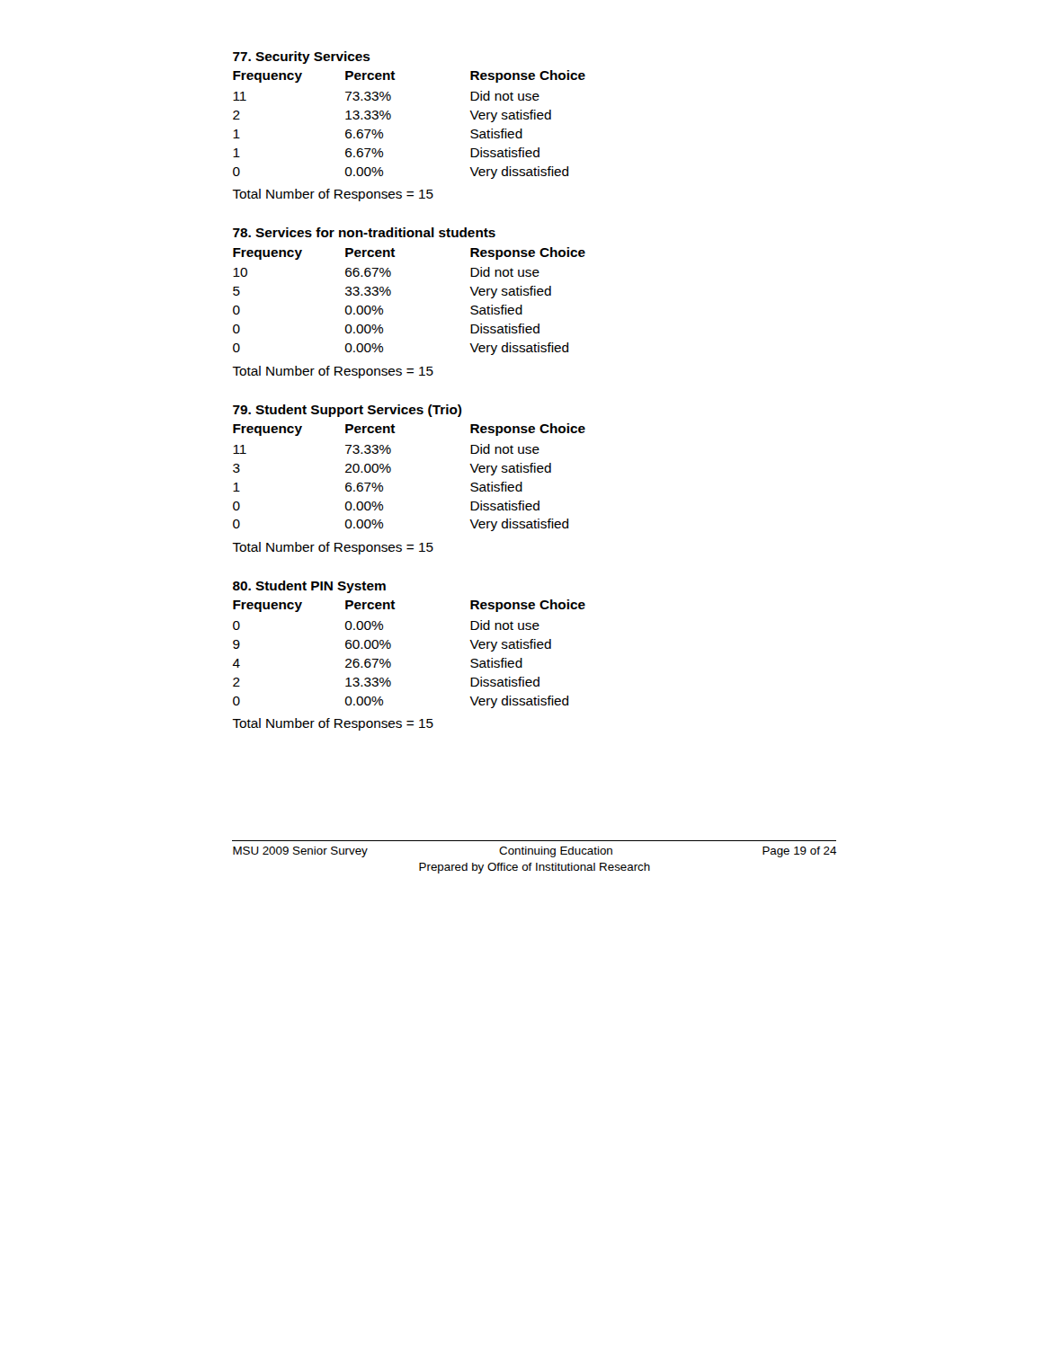77. Security Services
| Frequency | Percent | Response Choice |
| --- | --- | --- |
| 11 | 73.33% | Did not use |
| 2 | 13.33% | Very satisfied |
| 1 | 6.67% | Satisfied |
| 1 | 6.67% | Dissatisfied |
| 0 | 0.00% | Very dissatisfied |
Total Number of Responses = 15
78. Services for non-traditional students
| Frequency | Percent | Response Choice |
| --- | --- | --- |
| 10 | 66.67% | Did not use |
| 5 | 33.33% | Very satisfied |
| 0 | 0.00% | Satisfied |
| 0 | 0.00% | Dissatisfied |
| 0 | 0.00% | Very dissatisfied |
Total Number of Responses = 15
79. Student Support Services (Trio)
| Frequency | Percent | Response Choice |
| --- | --- | --- |
| 11 | 73.33% | Did not use |
| 3 | 20.00% | Very satisfied |
| 1 | 6.67% | Satisfied |
| 0 | 0.00% | Dissatisfied |
| 0 | 0.00% | Very dissatisfied |
Total Number of Responses = 15
80. Student PIN System
| Frequency | Percent | Response Choice |
| --- | --- | --- |
| 0 | 0.00% | Did not use |
| 9 | 60.00% | Very satisfied |
| 4 | 26.67% | Satisfied |
| 2 | 13.33% | Dissatisfied |
| 0 | 0.00% | Very dissatisfied |
Total Number of Responses = 15
MSU 2009 Senior Survey
Continuing Education
Page 19 of 24
Prepared by Office of Institutional Research